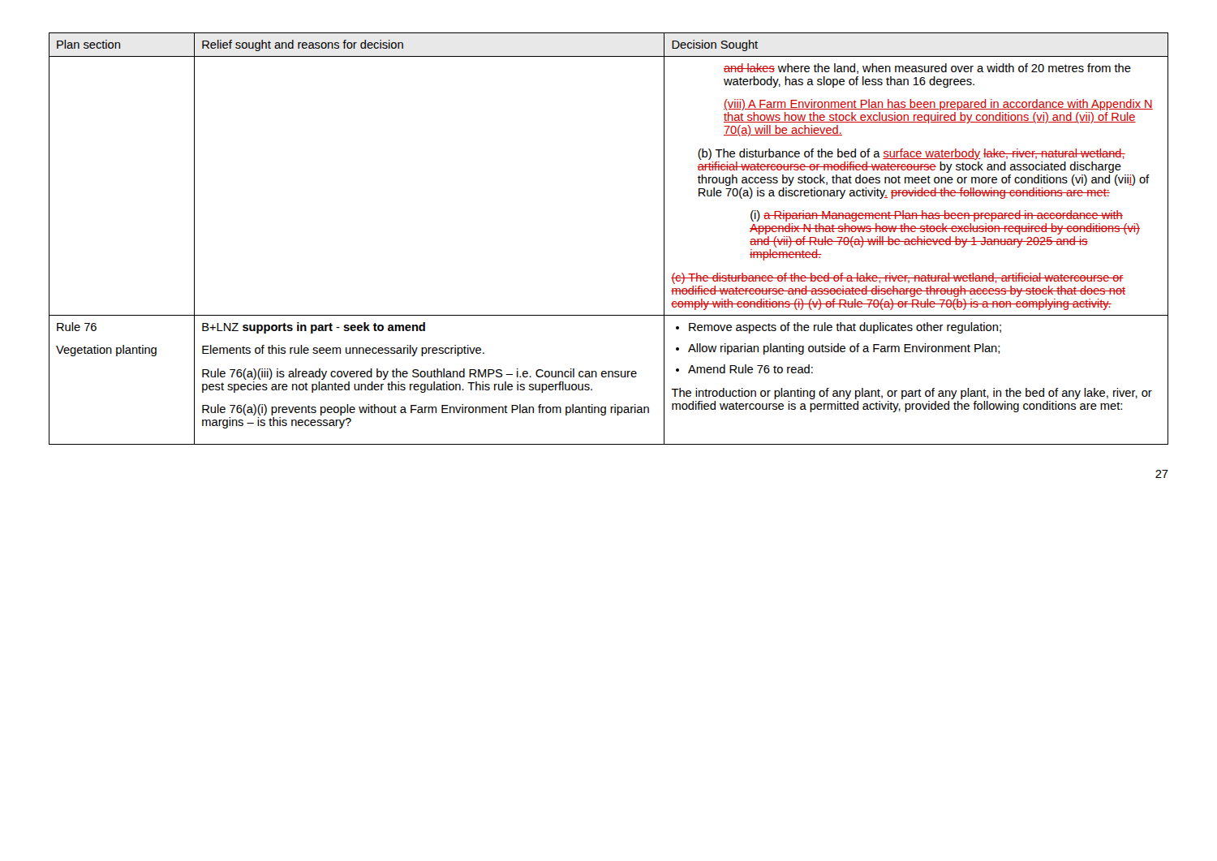| Plan section | Relief sought and reasons for decision | Decision Sought |
| --- | --- | --- |
| | | and lakes where the land, when measured over a width of 20 metres from the waterbody, has a slope of less than 16 degrees. (viii) A Farm Environment Plan has been prepared in accordance with Appendix N that shows how the stock exclusion required by conditions (vi) and (vii) of Rule 70(a) will be achieved. (b) The disturbance of the bed of a surface waterbody lake, river, natural wetland, artificial watercourse or modified watercourse by stock and associated discharge through access by stock, that does not meet one or more of conditions (vi) and (vii i ) of Rule 70(a) is a discretionary activity . provided the following conditions are met: (i) a Riparian Management Plan has been prepared in accordance with Appendix N that shows how the stock exclusion required by conditions (vi) and (vii) of Rule 70(a) will be achieved by 1 January 2025 and is implemented. (c) The disturbance of the bed of a lake, river, natural wetland, artificial watercourse or modified watercourse and associated discharge through access by stock that does not comply with conditions (i)-(v) of Rule 70(a) or Rule 70(b) is a non-complying activity. |
| Rule 76 Vegetation planting | B+LNZ supports in part - seek to amend Elements of this rule seem unnecessarily prescriptive. Rule 76(a)(iii) is already covered by the Southland RMPS – i.e. Council can ensure pest species are not planted under this regulation. This rule is superfluous. Rule 76(a)(i) prevents people without a Farm Environment Plan from planting riparian margins – is this necessary? | Remove aspects of the rule that duplicates other regulation; Allow riparian planting outside of a Farm Environment Plan; Amend Rule 76 to read: The introduction or planting of any plant, or part of any plant, in the bed of any lake, river, or modified watercourse is a permitted activity, provided the following conditions are met: |
27